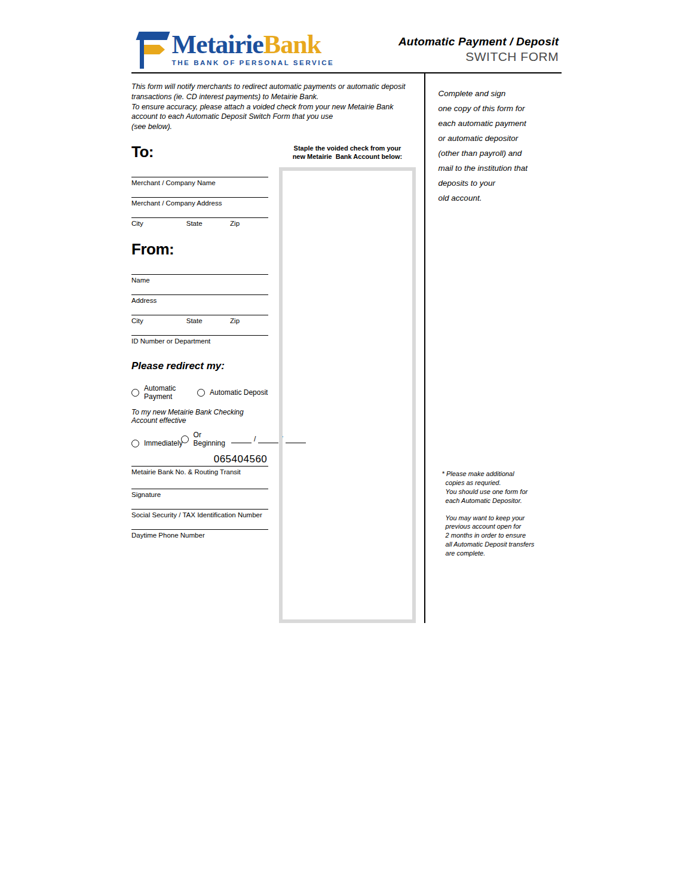Metairie Bank
THE BANK OF PERSONAL SERVICE
Automatic Payment / Deposit
SWITCH FORM
This form will notify merchants to redirect automatic payments or automatic deposit transactions (ie. CD interest payments) to Metairie Bank.
To ensure accuracy, please attach a voided check from your new Metairie Bank account to each Automatic Deposit Switch Form that you use
(see below).
To:
Merchant / Company Name
Merchant / Company Address
City State Zip
From:
Name
Address
City State Zip
ID Number or Department
Please redirect my:
Automatic Payment Automatic Deposit
To my new Metairie Bank Checking Account effective
Immediately Or Beginning / /
065404560
Metairie Bank No. & Routing Transit
Signature
Social Security / TAX Identification Number
Daytime Phone Number
Staple the voided check from your
new Metairie Bank Account below:
Complete and sign
one copy of this form for
each automatic payment
or automatic depositor
(other than payroll) and
mail to the institution that
deposits to your
old account.
* Please make additional
copies as requried.
You should use one form for
each Automatic Depositor.
You may want to keep your
previous account open for
2 months in order to ensure
all Automatic Deposit transfers
are complete.